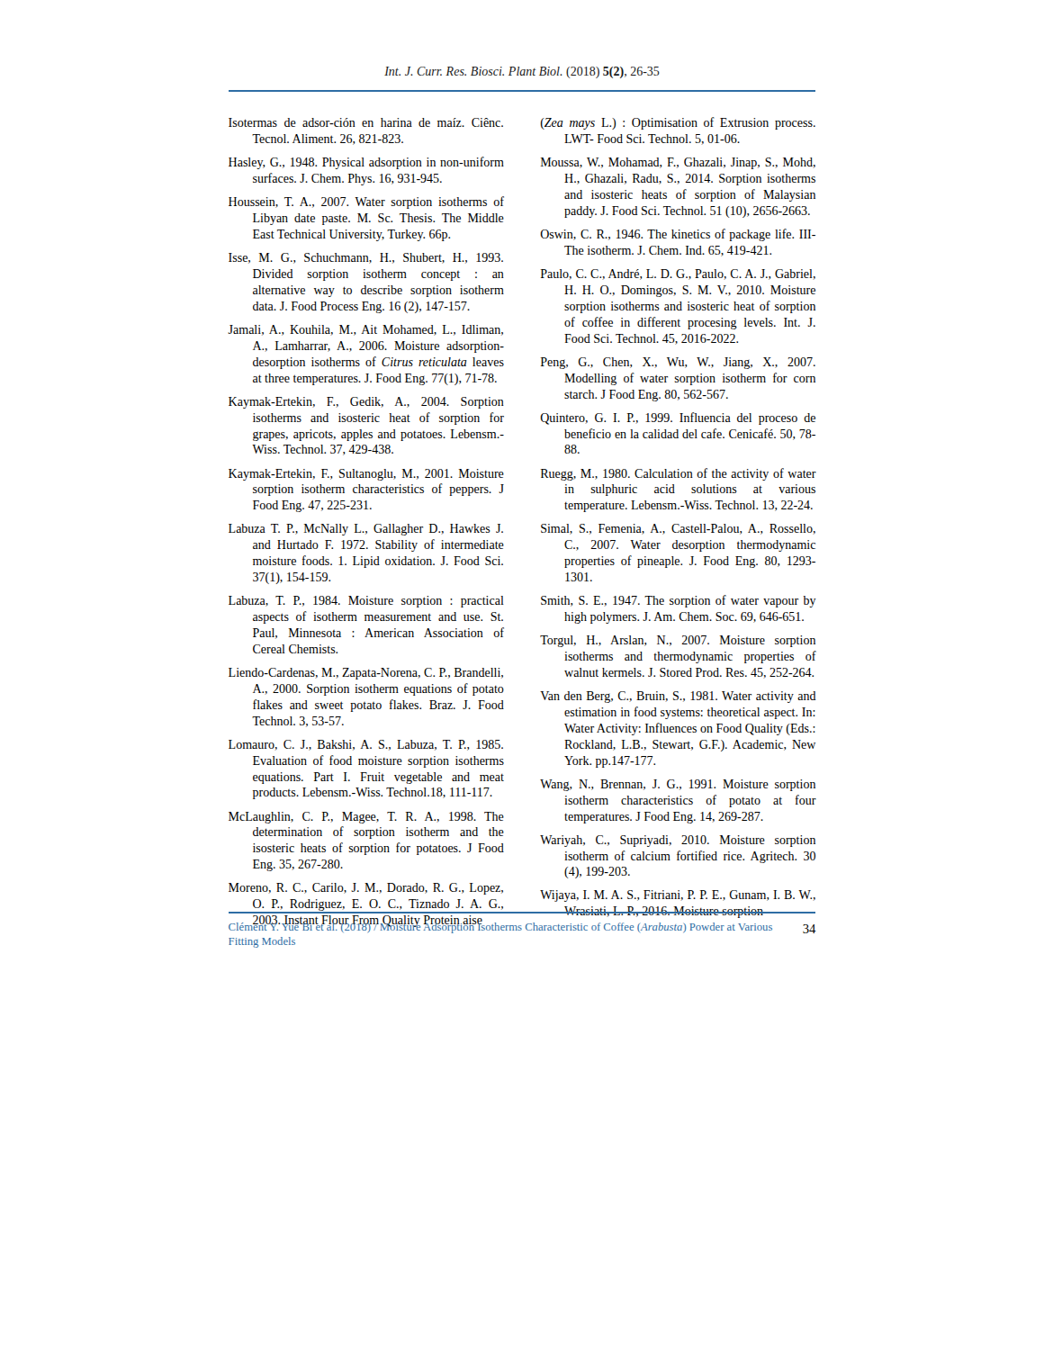Int. J. Curr. Res. Biosci. Plant Biol. (2018) 5(2), 26-35
Isotermas de adsor-ción en harina de maíz. Ciênc. Tecnol. Aliment. 26, 821-823.
Hasley, G., 1948. Physical adsorption in non-uniform surfaces. J. Chem. Phys. 16, 931-945.
Houssein, T. A., 2007. Water sorption isotherms of Libyan date paste. M. Sc. Thesis. The Middle East Technical University, Turkey. 66p.
Isse, M. G., Schuchmann, H., Shubert, H., 1993. Divided sorption isotherm concept : an alternative way to describe sorption isotherm data. J. Food Process Eng. 16 (2), 147-157.
Jamali, A., Kouhila, M., Ait Mohamed, L., Idliman, A., Lamharrar, A., 2006. Moisture adsorption-desorption isotherms of Citrus reticulata leaves at three temperatures. J. Food Eng. 77(1), 71-78.
Kaymak-Ertekin, F., Gedik, A., 2004. Sorption isotherms and isosteric heat of sorption for grapes, apricots, apples and potatoes. Lebensm.-Wiss. Technol. 37, 429-438.
Kaymak-Ertekin, F., Sultanoglu, M., 2001. Moisture sorption isotherm characteristics of peppers. J Food Eng. 47, 225-231.
Labuza T. P., McNally L., Gallagher D., Hawkes J. and Hurtado F. 1972. Stability of intermediate moisture foods. 1. Lipid oxidation. J. Food Sci. 37(1), 154-159.
Labuza, T. P., 1984. Moisture sorption : practical aspects of isotherm measurement and use. St. Paul, Minnesota : American Association of Cereal Chemists.
Liendo-Cardenas, M., Zapata-Norena, C. P., Brandelli, A., 2000. Sorption isotherm equations of potato flakes and sweet potato flakes. Braz. J. Food Technol. 3, 53-57.
Lomauro, C. J., Bakshi, A. S., Labuza, T. P., 1985. Evaluation of food moisture sorption isotherms equations. Part I. Fruit vegetable and meat products. Lebensm.-Wiss. Technol.18, 111-117.
McLaughlin, C. P., Magee, T. R. A., 1998. The determination of sorption isotherm and the isosteric heats of sorption for potatoes. J Food Eng. 35, 267-280.
Moreno, R. C., Carilo, J. M., Dorado, R. G., Lopez, O. P., Rodriguez, E. O. C., Tiznado J. A. G., 2003. Instant Flour From Quality Protein aise
(Zea mays L.) : Optimisation of Extrusion process. LWT- Food Sci. Technol. 5, 01-06.
Moussa, W., Mohamad, F., Ghazali, Jinap, S., Mohd, H., Ghazali, Radu, S., 2014. Sorption isotherms and isosteric heats of sorption of Malaysian paddy. J. Food Sci. Technol. 51 (10), 2656-2663.
Oswin, C. R., 1946. The kinetics of package life. III- The isotherm. J. Chem. Ind. 65, 419-421.
Paulo, C. C., André, L. D. G., Paulo, C. A. J., Gabriel, H. H. O., Domingos, S. M. V., 2010. Moisture sorption isotherms and isosteric heat of sorption of coffee in different procesing levels. Int. J. Food Sci. Technol. 45, 2016-2022.
Peng, G., Chen, X., Wu, W., Jiang, X., 2007. Modelling of water sorption isotherm for corn starch. J Food Eng. 80, 562-567.
Quintero, G. I. P., 1999. Influencia del proceso de beneficio en la calidad del cafe. Cenicafé. 50, 78-88.
Ruegg, M., 1980. Calculation of the activity of water in sulphuric acid solutions at various temperature. Lebensm.-Wiss. Technol. 13, 22-24.
Simal, S., Femenia, A., Castell-Palou, A., Rossello, C., 2007. Water desorption thermodynamic properties of pineaple. J. Food Eng. 80, 1293-1301.
Smith, S. E., 1947. The sorption of water vapour by high polymers. J. Am. Chem. Soc. 69, 646-651.
Torgul, H., Arslan, N., 2007. Moisture sorption isotherms and thermodynamic properties of walnut kermels. J. Stored Prod. Res. 45, 252-264.
Van den Berg, C., Bruin, S., 1981. Water activity and estimation in food systems: theoretical aspect. In: Water Activity: Influences on Food Quality (Eds.: Rockland, L.B., Stewart, G.F.). Academic, New York. pp.147-177.
Wang, N., Brennan, J. G., 1991. Moisture sorption isotherm characteristics of potato at four temperatures. J Food Eng. 14, 269-287.
Wariyah, C., Supriyadi, 2010. Moisture sorption isotherm of calcium fortified rice. Agritech. 30 (4), 199-203.
Wijaya, I. M. A. S., Fitriani, P. P. E., Gunam, I. B. W., Wrasiati, L. P., 2016. Moisture sorption
Clément Y. Yué Bi et al. (2018) / Moisture Adsorption Isotherms Characteristic of Coffee (Arabusta) Powder at Various Fitting Models 34